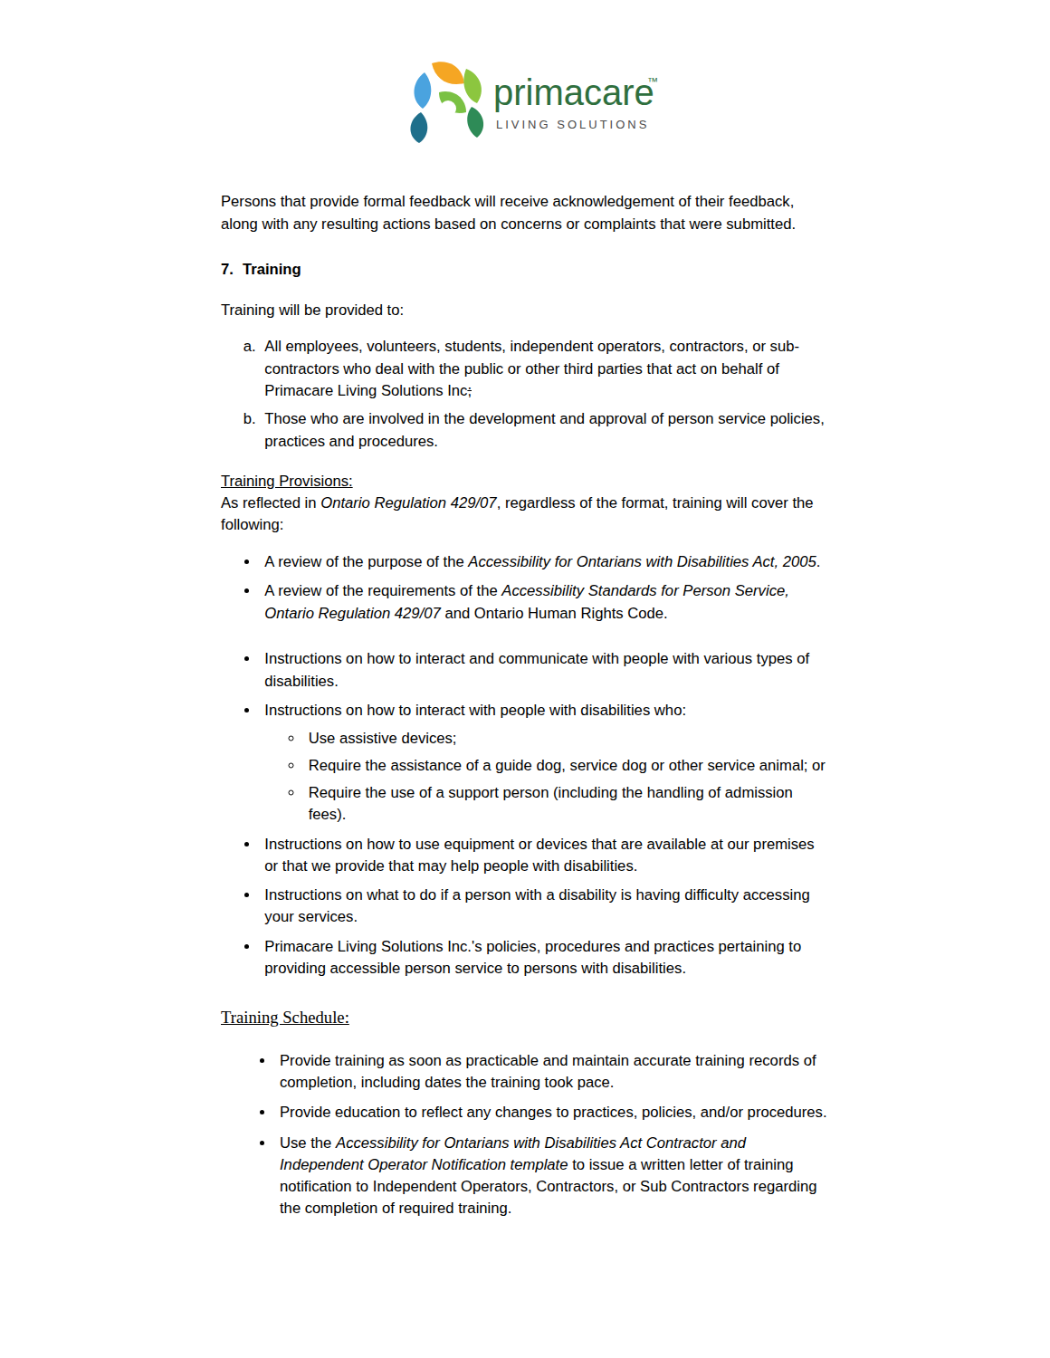primacare ™ LIVING SOLUTIONS
Persons that provide formal feedback will receive acknowledgement of their feedback, along with any resulting actions based on concerns or complaints that were submitted.
7. Training
Training will be provided to:
All employees, volunteers, students, independent operators, contractors, or sub-contractors who deal with the public or other third parties that act on behalf of Primacare Living Solutions Inc;
Those who are involved in the development and approval of person service policies, practices and procedures.
Training Provisions:
As reflected in Ontario Regulation 429/07, regardless of the format, training will cover the following:
A review of the purpose of the Accessibility for Ontarians with Disabilities Act, 2005.
A review of the requirements of the Accessibility Standards for Person Service, Ontario Regulation 429/07 and Ontario Human Rights Code.
Instructions on how to interact and communicate with people with various types of disabilities.
Instructions on how to interact with people with disabilities who:
Use assistive devices;
Require the assistance of a guide dog, service dog or other service animal; or
Require the use of a support person (including the handling of admission fees).
Instructions on how to use equipment or devices that are available at our premises or that we provide that may help people with disabilities.
Instructions on what to do if a person with a disability is having difficulty accessing your services.
Primacare Living Solutions Inc.'s policies, procedures and practices pertaining to providing accessible person service to persons with disabilities.
Training Schedule:
Provide training as soon as practicable and maintain accurate training records of completion, including dates the training took pace.
Provide education to reflect any changes to practices, policies, and/or procedures.
Use the Accessibility for Ontarians with Disabilities Act Contractor and Independent Operator Notification template to issue a written letter of training notification to Independent Operators, Contractors, or Sub Contractors regarding the completion of required training.